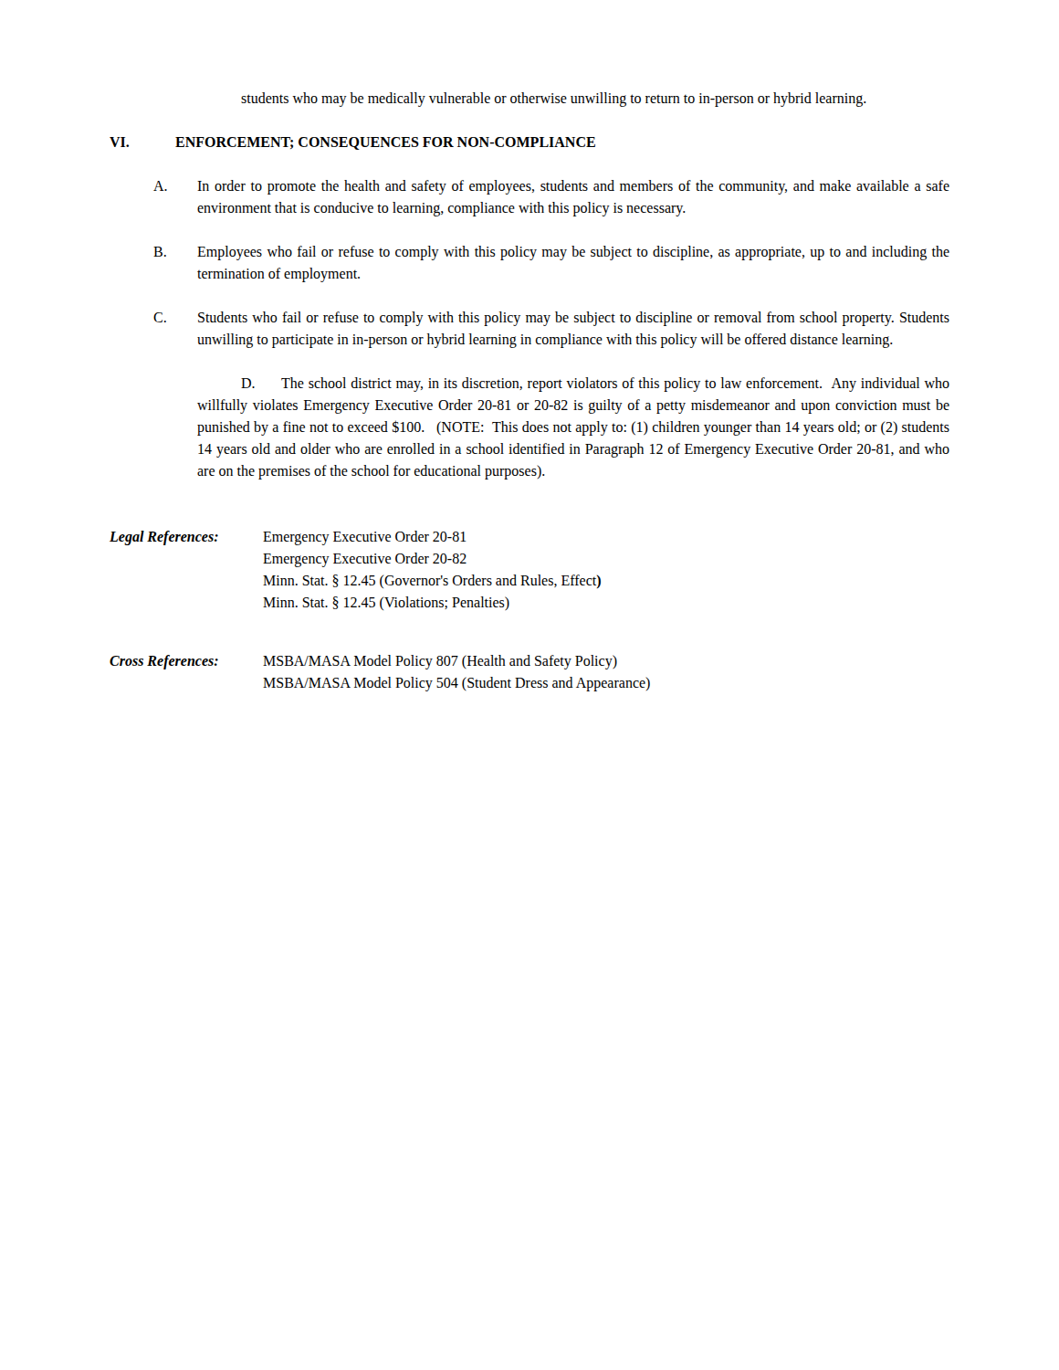students who may be medically vulnerable or otherwise unwilling to return to in-person or hybrid learning.
VI. ENFORCEMENT; CONSEQUENCES FOR NON-COMPLIANCE
A. In order to promote the health and safety of employees, students and members of the community, and make available a safe environment that is conducive to learning, compliance with this policy is necessary.
B. Employees who fail or refuse to comply with this policy may be subject to discipline, as appropriate, up to and including the termination of employment.
C. Students who fail or refuse to comply with this policy may be subject to discipline or removal from school property. Students unwilling to participate in in-person or hybrid learning in compliance with this policy will be offered distance learning.
D. The school district may, in its discretion, report violators of this policy to law enforcement. Any individual who willfully violates Emergency Executive Order 20-81 or 20-82 is guilty of a petty misdemeanor and upon conviction must be punished by a fine not to exceed $100. (NOTE: This does not apply to: (1) children younger than 14 years old; or (2) students 14 years old and older who are enrolled in a school identified in Paragraph 12 of Emergency Executive Order 20-81, and who are on the premises of the school for educational purposes).
Legal References:
Emergency Executive Order 20-81
Emergency Executive Order 20-82
Minn. Stat. § 12.45 (Governor's Orders and Rules, Effect)
Minn. Stat. § 12.45 (Violations; Penalties)
Cross References:
MSBA/MASA Model Policy 807 (Health and Safety Policy)
MSBA/MASA Model Policy 504 (Student Dress and Appearance)